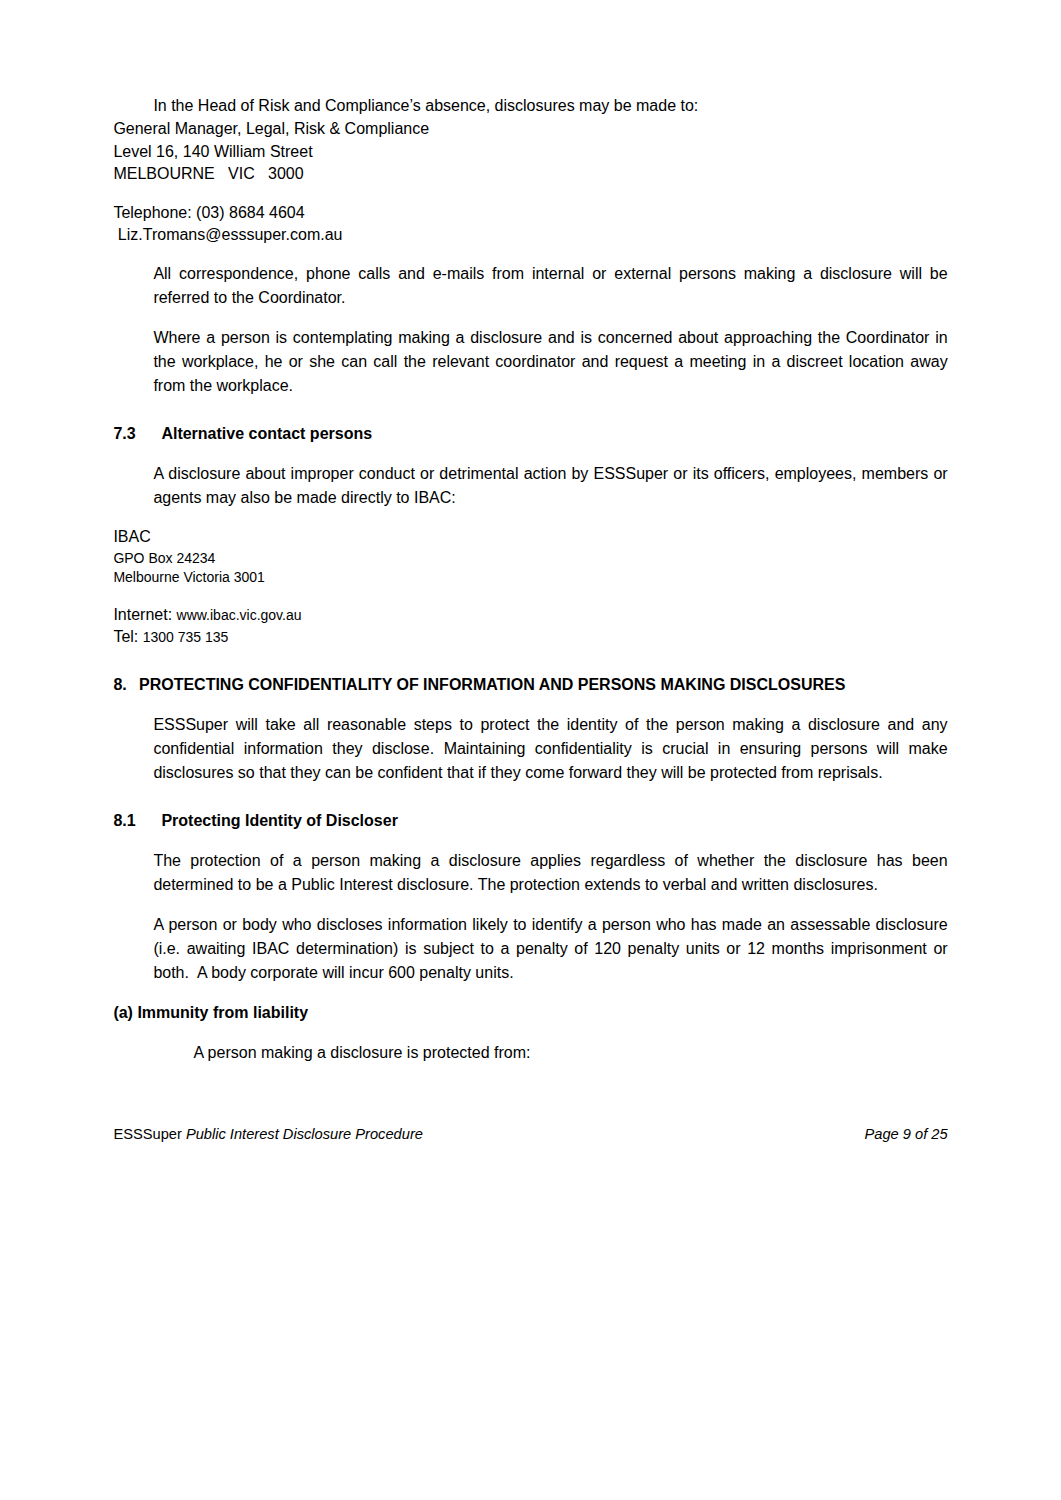In the Head of Risk and Compliance’s absence, disclosures may be made to:
General Manager, Legal, Risk & Compliance
Level 16, 140 William Street
MELBOURNE VIC 3000
Telephone: (03) 8684 4604
Liz.Tromans@esssuper.com.au
All correspondence, phone calls and e-mails from internal or external persons making a disclosure will be referred to the Coordinator.
Where a person is contemplating making a disclosure and is concerned about approaching the Coordinator in the workplace, he or she can call the relevant coordinator and request a meeting in a discreet location away from the workplace.
7.3 Alternative contact persons
A disclosure about improper conduct or detrimental action by ESSSuper or its officers, employees, members or agents may also be made directly to IBAC:
IBAC
GPO Box 24234
Melbourne Victoria 3001
Internet: www.ibac.vic.gov.au
Tel: 1300 735 135
8. PROTECTING CONFIDENTIALITY OF INFORMATION AND PERSONS MAKING DISCLOSURES
ESSSuper will take all reasonable steps to protect the identity of the person making a disclosure and any confidential information they disclose. Maintaining confidentiality is crucial in ensuring persons will make disclosures so that they can be confident that if they come forward they will be protected from reprisals.
8.1 Protecting Identity of Discloser
The protection of a person making a disclosure applies regardless of whether the disclosure has been determined to be a Public Interest disclosure. The protection extends to verbal and written disclosures.
A person or body who discloses information likely to identify a person who has made an assessable disclosure (i.e. awaiting IBAC determination) is subject to a penalty of 120 penalty units or 12 months imprisonment or both. A body corporate will incur 600 penalty units.
(a) Immunity from liability
A person making a disclosure is protected from:
ESSSuper Public Interest Disclosure Procedure
Page 9 of 25